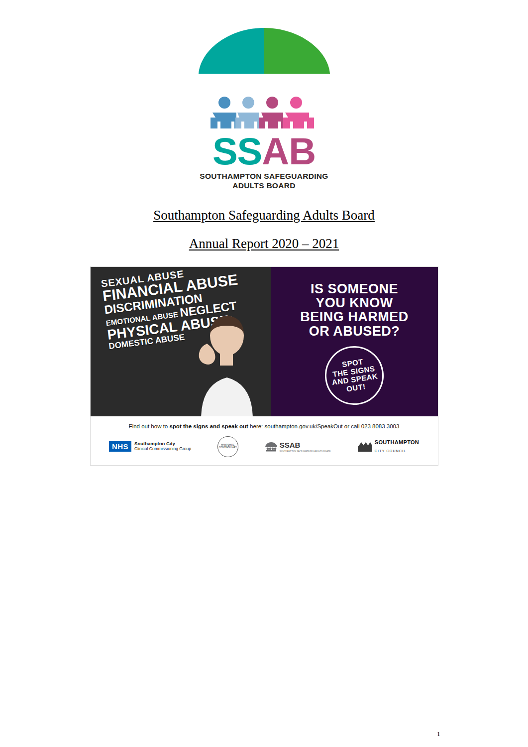SSAB
SOUTHAMPTON SAFEGUARDING
ADULTS BOARD
Southampton Safeguarding Adults Board
Annual Report 2020 – 2021
SEXUAL ABUSE FINANCIAL ABUSE DISCRIMINATION EMOTIONAL ABUSE NEGLECT PHYSICAL ABUSE DOMESTIC ABUSE
IS SOMEONE
YOU KNOW
BEING HARMED
OR ABUSED?
SPOT
THE SIGNS
AND SPEAK
OUT!
Find out how to spot the signs and speak out here: southampton.gov.uk/SpeakOut or call 023 8083 3003
NHS Southampton City Clinical Commissioning Group
HAMPSHIRE
CONSTABULARY
SSAB SOUTHAMPTON SAFEGUARDING ADULTS BOARD
SOUTHAMPTON CITY COUNCIL
1